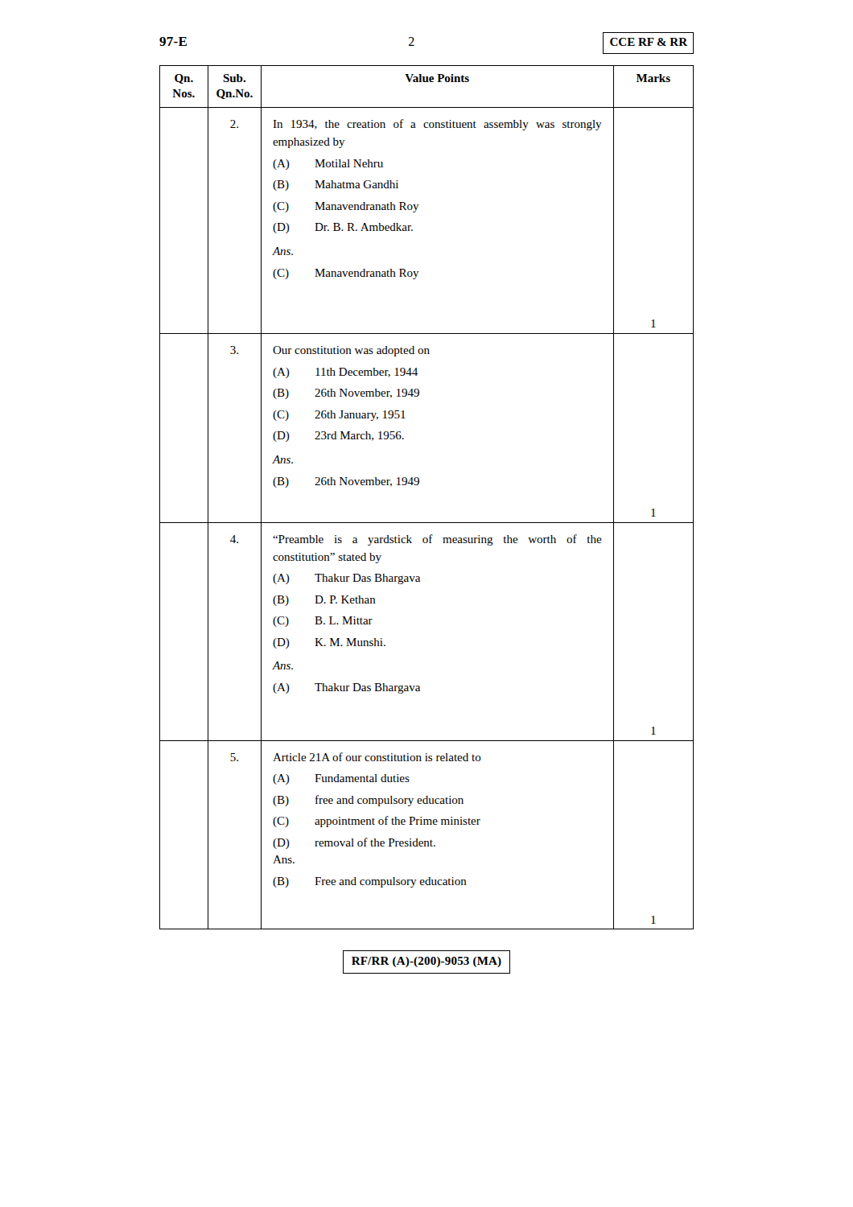97-E
2
CCE RF & RR
| Qn. Nos. | Sub. Qn.No. | Value Points | Marks |
| --- | --- | --- | --- |
| | 2. | In 1934, the creation of a constituent assembly was strongly emphasized by (A) Motilal Nehru (B) Mahatma Gandhi (C) Manavendranath Roy (D) Dr. B. R. Ambedkar. Ans. (C) Manavendranath Roy | 1 |
| | 3. | Our constitution was adopted on (A) 11th December, 1944 (B) 26th November, 1949 (C) 26th January, 1951 (D) 23rd March, 1956. Ans. (B) 26th November, 1949 | 1 |
| | 4. | “Preamble is a yardstick of measuring the worth of the constitution” stated by (A) Thakur Das Bhargava (B) D. P. Kethan (C) B. L. Mittar (D) K. M. Munshi. Ans. (A) Thakur Das Bhargava | 1 |
| | 5. | Article 21A of our constitution is related to (A) Fundamental duties (B) free and compulsory education (C) appointment of the Prime minister (D) removal of the President. Ans. (B) Free and compulsory education | 1 |
RF/RR (A)-(200)-9053 (MA)